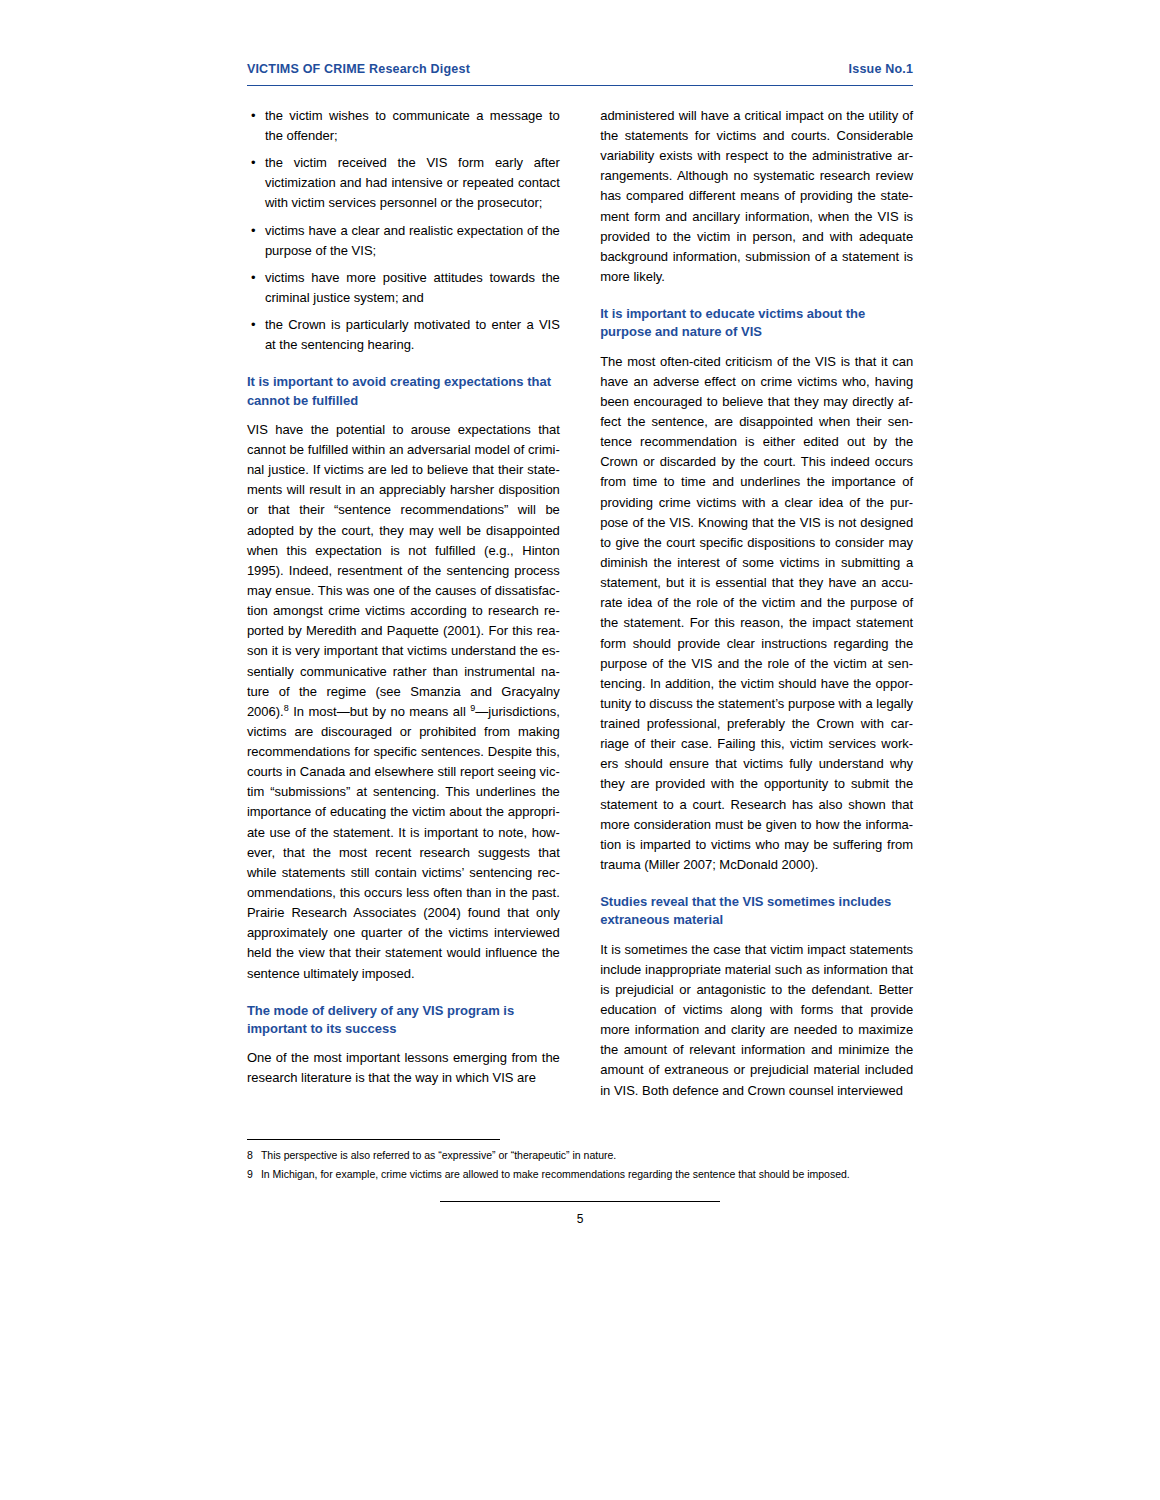VICTIMS OF CRIME Research Digest
Issue No.1
the victim wishes to communicate a message to the offender;
the victim received the VIS form early after victimization and had intensive or repeated contact with victim services personnel or the prosecutor;
victims have a clear and realistic expectation of the purpose of the VIS;
victims have more positive attitudes towards the criminal justice system; and
the Crown is particularly motivated to enter a VIS at the sentencing hearing.
It is important to avoid creating expectations that cannot be fulfilled
VIS have the potential to arouse expectations that cannot be fulfilled within an adversarial model of criminal justice. If victims are led to believe that their statements will result in an appreciably harsher disposition or that their “sentence recommendations” will be adopted by the court, they may well be disappointed when this expectation is not fulfilled (e.g., Hinton 1995). Indeed, resentment of the sentencing process may ensue. This was one of the causes of dissatisfaction amongst crime victims according to research reported by Meredith and Paquette (2001). For this reason it is very important that victims understand the essentially communicative rather than instrumental nature of the regime (see Smanzia and Gracyalny 2006).8 In most—but by no means all 9—jurisdictions, victims are discouraged or prohibited from making recommendations for specific sentences. Despite this, courts in Canada and elsewhere still report seeing victim “submissions” at sentencing. This underlines the importance of educating the victim about the appropriate use of the statement. It is important to note, however, that the most recent research suggests that while statements still contain victims’ sentencing recommendations, this occurs less often than in the past. Prairie Research Associates (2004) found that only approximately one quarter of the victims interviewed held the view that their statement would influence the sentence ultimately imposed.
The mode of delivery of any VIS program is important to its success
One of the most important lessons emerging from the research literature is that the way in which VIS are
administered will have a critical impact on the utility of the statements for victims and courts. Considerable variability exists with respect to the administrative arrangements. Although no systematic research review has compared different means of providing the statement form and ancillary information, when the VIS is provided to the victim in person, and with adequate background information, submission of a statement is more likely.
It is important to educate victims about the purpose and nature of VIS
The most often-cited criticism of the VIS is that it can have an adverse effect on crime victims who, having been encouraged to believe that they may directly affect the sentence, are disappointed when their sentence recommendation is either edited out by the Crown or discarded by the court. This indeed occurs from time to time and underlines the importance of providing crime victims with a clear idea of the purpose of the VIS. Knowing that the VIS is not designed to give the court specific dispositions to consider may diminish the interest of some victims in submitting a statement, but it is essential that they have an accurate idea of the role of the victim and the purpose of the statement. For this reason, the impact statement form should provide clear instructions regarding the purpose of the VIS and the role of the victim at sentencing. In addition, the victim should have the opportunity to discuss the statement’s purpose with a legally trained professional, preferably the Crown with carriage of their case. Failing this, victim services workers should ensure that victims fully understand why they are provided with the opportunity to submit the statement to a court. Research has also shown that more consideration must be given to how the information is imparted to victims who may be suffering from trauma (Miller 2007; McDonald 2000).
Studies reveal that the VIS sometimes includes extraneous material
It is sometimes the case that victim impact statements include inappropriate material such as information that is prejudicial or antagonistic to the defendant. Better education of victims along with forms that provide more information and clarity are needed to maximize the amount of relevant information and minimize the amount of extraneous or prejudicial material included in VIS. Both defence and Crown counsel interviewed
8 This perspective is also referred to as “expressive” or “therapeutic” in nature.
9 In Michigan, for example, crime victims are allowed to make recommendations regarding the sentence that should be imposed.
5